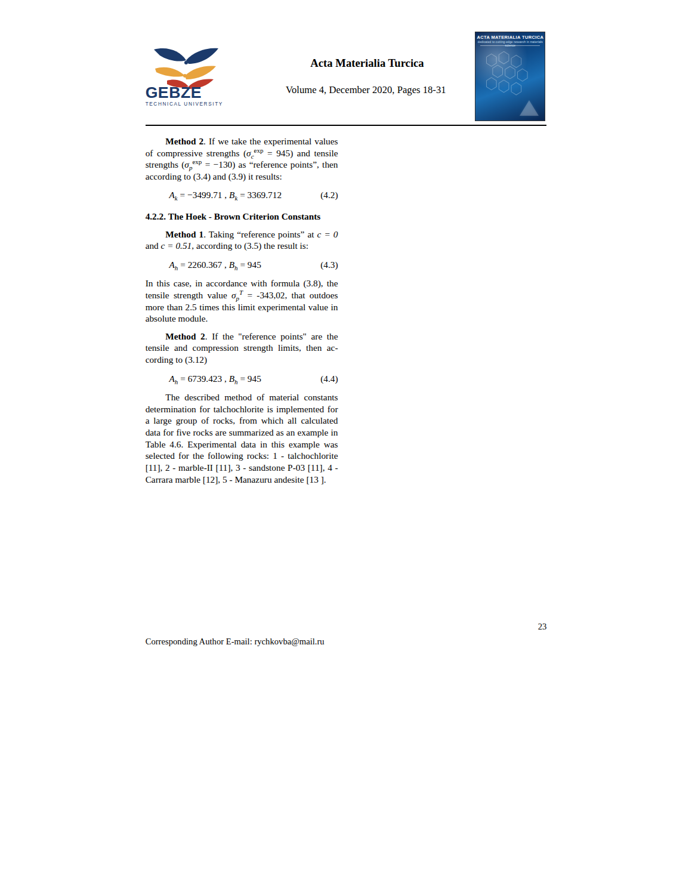GEBZE
TECHNICAL UNIVERSITY
Acta Materialia Turcica
Volume 4, December 2020, Pages 18-31
ACTA MATERIALIA TURCICA
dedicated to cutting-edge research in materials science
Method 2. If we take the experimental values of compressive strengths (σcexp = 945) and tensile strengths (σpexp = −130) as “reference points”, then according to (3.4) and (3.9) it results:
Ak = −3499.71 , Bk = 3369.712
(4.2)
4.2.2. The Hoek - Brown Criterion Constants
Method 1. Taking “reference points” at c = 0 and c = 0.51, according to (3.5) the result is:
Ah = 2260.367 , Bh = 945
(4.3)
In this case, in accordance with formula (3.8), the tensile strength value σpT = -343,02, that outdoes more than 2.5 times this limit experimental value in absolute module.
Method 2. If the "reference points" are the tensile and compression strength limits, then according to (3.12)
Ah = 6739.423 , Bh = 945
(4.4)
The described method of material constants determination for talchochlorite is implemented for a large group of rocks, from which all calculated data for five rocks are summarized as an example in Table 4.6. Experimental data in this example was selected for the following rocks: 1 - talchochlorite [11], 2 - marble-II [11], 3 - sandstone P-03 [11], 4 - Carrara marble [12], 5 - Manazuru andesite [13 ].
23
Corresponding Author E-mail: rychkovba@mail.ru